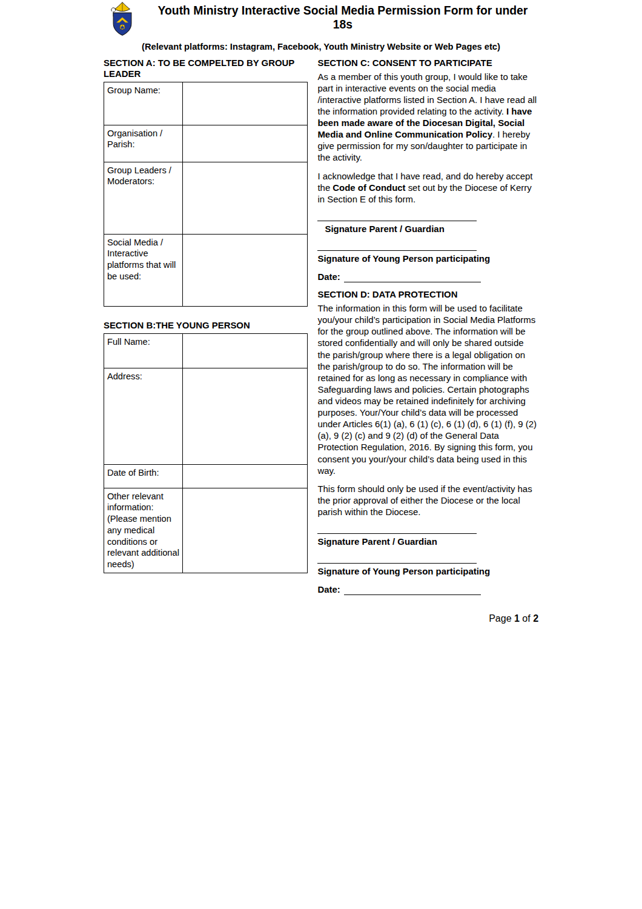Youth Ministry Interactive Social Media Permission Form for under 18s
(Relevant platforms: Instagram, Facebook, Youth Ministry Website or Web Pages etc)
SECTION A: TO BE COMPELTED BY GROUP LEADER
| Group Name: | |
| Organisation / Parish: | |
| Group Leaders / Moderators: | |
| Social Media / Interactive platforms that will be used: | |
SECTION B:THE YOUNG PERSON
| Full Name: | |
| Address: | |
| Date of Birth: | |
| Other relevant information: (Please mention any medical conditions or relevant additional needs) | |
SECTION C: CONSENT TO PARTICIPATE
As a member of this youth group, I would like to take part in interactive events on the social media /interactive platforms listed in Section A. I have read all the information provided relating to the activity. I have been made aware of the Diocesan Digital, Social Media and Online Communication Policy. I hereby give permission for my son/daughter to participate in the activity.
I acknowledge that I have read, and do hereby accept the Code of Conduct set out by the Diocese of Kerry in Section E of this form.
Signature Parent / Guardian
Signature of Young Person participating
Date:
SECTION D: DATA PROTECTION
The information in this form will be used to facilitate you/your child’s participation in Social Media Platforms for the group outlined above. The information will be stored confidentially and will only be shared outside the parish/group where there is a legal obligation on the parish/group to do so. The information will be retained for as long as necessary in compliance with Safeguarding laws and policies. Certain photographs and videos may be retained indefinitely for archiving purposes. Your/Your child’s data will be processed under Articles 6(1) (a), 6 (1) (c), 6 (1) (d), 6 (1) (f), 9 (2) (a), 9 (2) (c) and 9 (2) (d) of the General Data Protection Regulation, 2016. By signing this form, you consent you your/your child’s data being used in this way.
This form should only be used if the event/activity has the prior approval of either the Diocese or the local parish within the Diocese.
Signature Parent / Guardian
Signature of Young Person participating
Date:
Page 1 of 2